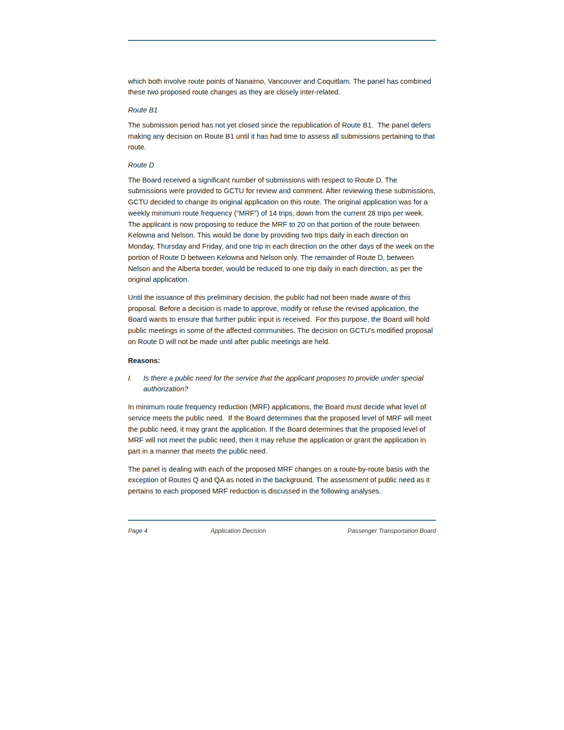which both involve route points of Nanaimo, Vancouver and Coquitlam. The panel has combined these two proposed route changes as they are closely inter-related.
Route B1
The submission period has not yet closed since the republication of Route B1. The panel defers making any decision on Route B1 until it has had time to assess all submissions pertaining to that route.
Route D
The Board received a significant number of submissions with respect to Route D. The submissions were provided to GCTU for review and comment. After reviewing these submissions, GCTU decided to change its original application on this route. The original application was for a weekly minimum route frequency (“MRF”) of 14 trips, down from the current 28 trips per week. The applicant is now proposing to reduce the MRF to 20 on that portion of the route between Kelowna and Nelson. This would be done by providing two trips daily in each direction on Monday, Thursday and Friday, and one trip in each direction on the other days of the week on the portion of Route D between Kelowna and Nelson only. The remainder of Route D, between Nelson and the Alberta border, would be reduced to one trip daily in each direction, as per the original application.
Until the issuance of this preliminary decision, the public had not been made aware of this proposal. Before a decision is made to approve, modify or refuse the revised application, the Board wants to ensure that further public input is received. For this purpose, the Board will hold public meetings in some of the affected communities. The decision on GCTU's modified proposal on Route D will not be made until after public meetings are held.
Reasons:
I.
Is there a public need for the service that the applicant proposes to provide under special authorization?
In minimum route frequency reduction (MRF) applications, the Board must decide what level of service meets the public need. If the Board determines that the proposed level of MRF will meet the public need, it may grant the application. If the Board determines that the proposed level of MRF will not meet the public need, then it may refuse the application or grant the application in part in a manner that meets the public need.
The panel is dealing with each of the proposed MRF changes on a route-by-route basis with the exception of Routes Q and QA as noted in the background. The assessment of public need as it pertains to each proposed MRF reduction is discussed in the following analyses.
Page 4
Application Decision
Passenger Transportation Board